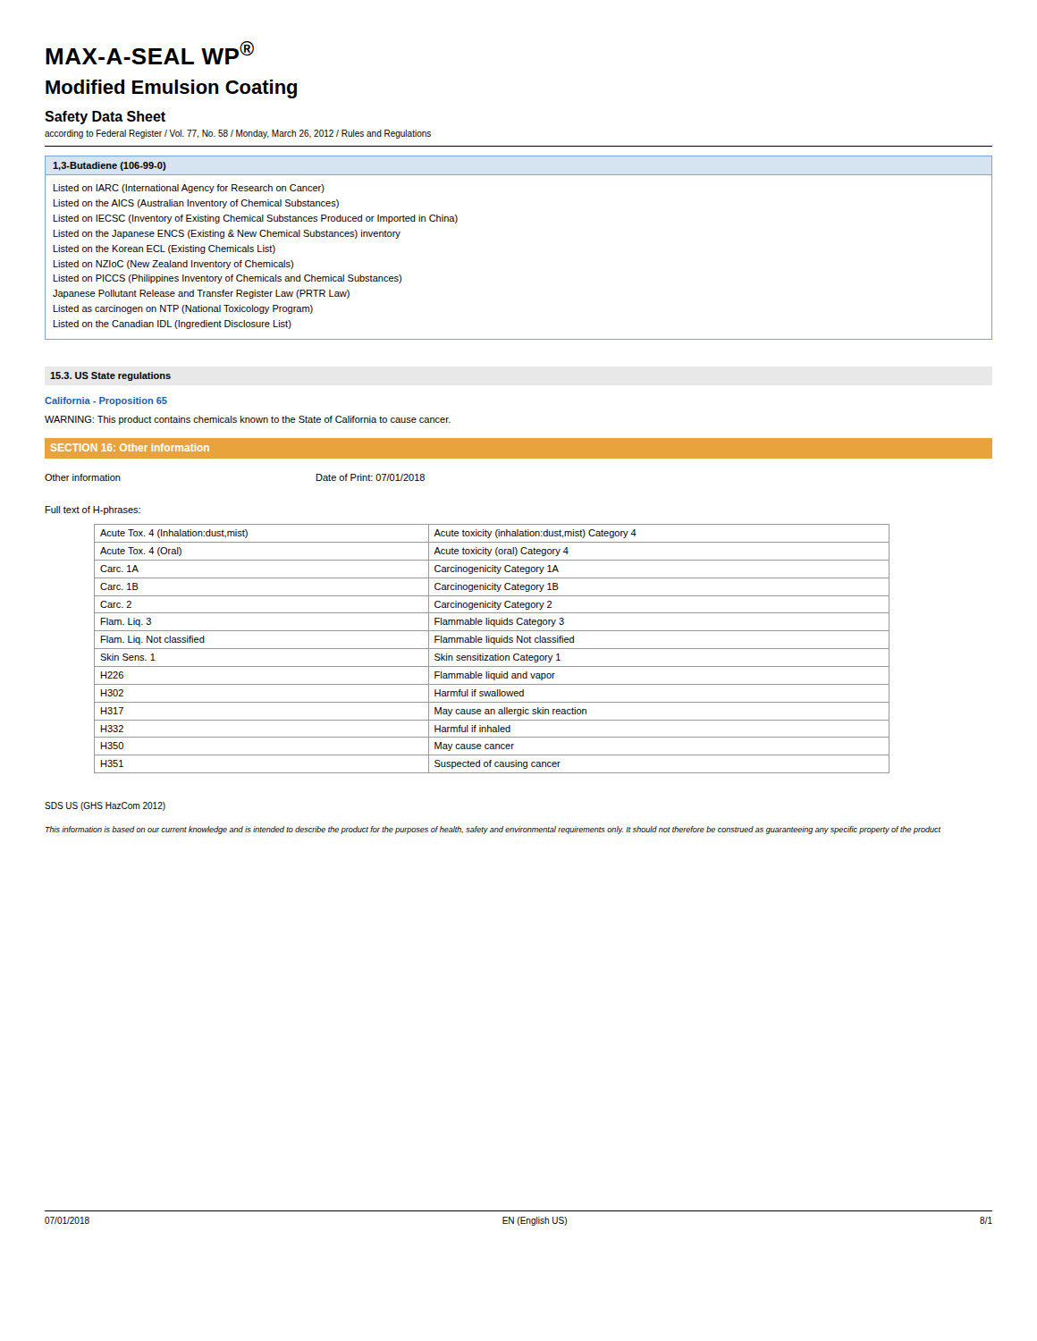MAX-A-SEAL WP®
Modified Emulsion Coating
Safety Data Sheet
according to Federal Register / Vol. 77, No. 58 / Monday, March 26, 2012 / Rules and Regulations
1,3-Butadiene (106-99-0)
Listed on IARC (International Agency for Research on Cancer)
Listed on the AICS (Australian Inventory of Chemical Substances)
Listed on IECSC (Inventory of Existing Chemical Substances Produced or Imported in China)
Listed on the Japanese ENCS (Existing & New Chemical Substances) inventory
Listed on the Korean ECL (Existing Chemicals List)
Listed on NZIoC (New Zealand Inventory of Chemicals)
Listed on PICCS (Philippines Inventory of Chemicals and Chemical Substances)
Japanese Pollutant Release and Transfer Register Law (PRTR Law)
Listed as carcinogen on NTP (National Toxicology Program)
Listed on the Canadian IDL (Ingredient Disclosure List)
15.3. US State regulations
California - Proposition 65
WARNING: This product contains chemicals known to the State of California to cause cancer.
SECTION 16: Other information
Other information Date of Print: 07/01/2018
Full text of H-phrases:
| Acute Tox. 4 (Inhalation:dust,mist) | Acute toxicity (inhalation:dust,mist) Category 4 |
| Acute Tox. 4 (Oral) | Acute toxicity (oral) Category 4 |
| Carc. 1A | Carcinogenicity Category 1A |
| Carc. 1B | Carcinogenicity Category 1B |
| Carc. 2 | Carcinogenicity Category 2 |
| Flam. Liq. 3 | Flammable liquids Category 3 |
| Flam. Liq. Not classified | Flammable liquids Not classified |
| Skin Sens. 1 | Skin sensitization Category 1 |
| H226 | Flammable liquid and vapor |
| H302 | Harmful if swallowed |
| H317 | May cause an allergic skin reaction |
| H332 | Harmful if inhaled |
| H350 | May cause cancer |
| H351 | Suspected of causing cancer |
SDS US (GHS HazCom 2012)
This information is based on our current knowledge and is intended to describe the product for the purposes of health, safety and environmental requirements only. It should not therefore be construed as guaranteeing any specific property of the product
07/01/2018 EN (English US) 8/1